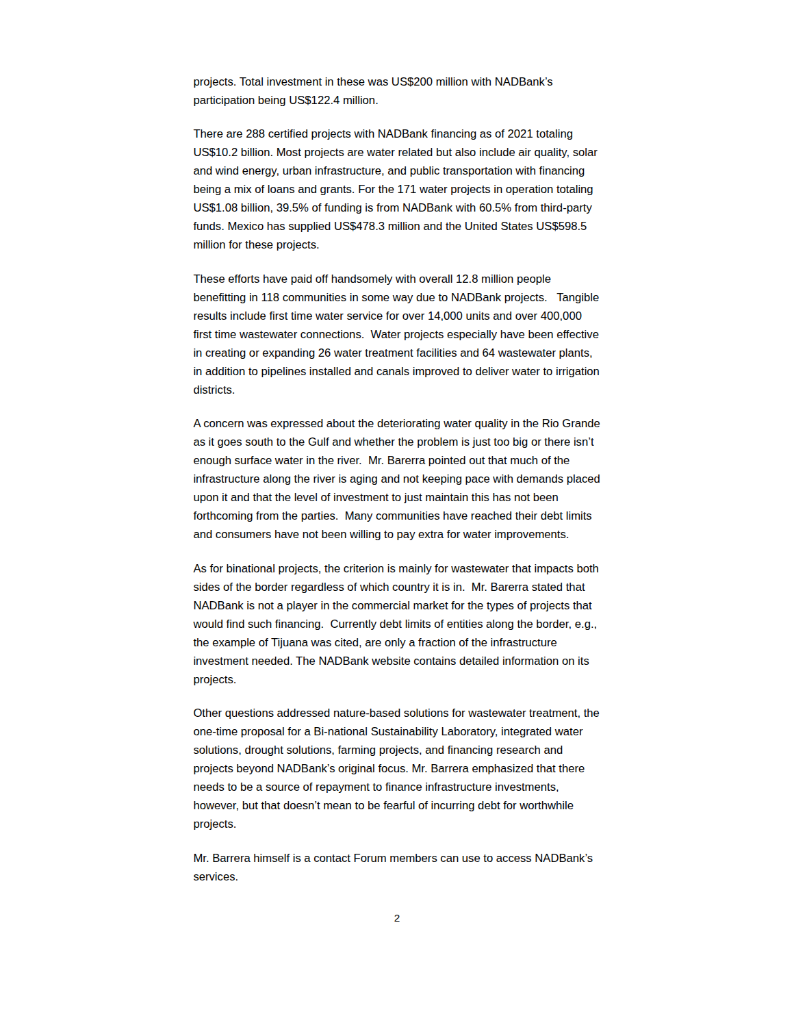projects. Total investment in these was US$200 million with NADBank’s participation being US$122.4 million.
There are 288 certified projects with NADBank financing as of 2021 totaling US$10.2 billion. Most projects are water related but also include air quality, solar and wind energy, urban infrastructure, and public transportation with financing being a mix of loans and grants. For the 171 water projects in operation totaling US$1.08 billion, 39.5% of funding is from NADBank with 60.5% from third-party funds. Mexico has supplied US$478.3 million and the United States US$598.5 million for these projects.
These efforts have paid off handsomely with overall 12.8 million people benefitting in 118 communities in some way due to NADBank projects. Tangible results include first time water service for over 14,000 units and over 400,000 first time wastewater connections. Water projects especially have been effective in creating or expanding 26 water treatment facilities and 64 wastewater plants, in addition to pipelines installed and canals improved to deliver water to irrigation districts.
A concern was expressed about the deteriorating water quality in the Rio Grande as it goes south to the Gulf and whether the problem is just too big or there isn’t enough surface water in the river. Mr. Barerra pointed out that much of the infrastructure along the river is aging and not keeping pace with demands placed upon it and that the level of investment to just maintain this has not been forthcoming from the parties. Many communities have reached their debt limits and consumers have not been willing to pay extra for water improvements.
As for binational projects, the criterion is mainly for wastewater that impacts both sides of the border regardless of which country it is in. Mr. Barerra stated that NADBank is not a player in the commercial market for the types of projects that would find such financing. Currently debt limits of entities along the border, e.g., the example of Tijuana was cited, are only a fraction of the infrastructure investment needed. The NADBank website contains detailed information on its projects.
Other questions addressed nature-based solutions for wastewater treatment, the one-time proposal for a Bi-national Sustainability Laboratory, integrated water solutions, drought solutions, farming projects, and financing research and projects beyond NADBank’s original focus. Mr. Barrera emphasized that there needs to be a source of repayment to finance infrastructure investments, however, but that doesn’t mean to be fearful of incurring debt for worthwhile projects.
Mr. Barrera himself is a contact Forum members can use to access NADBank’s services.
2